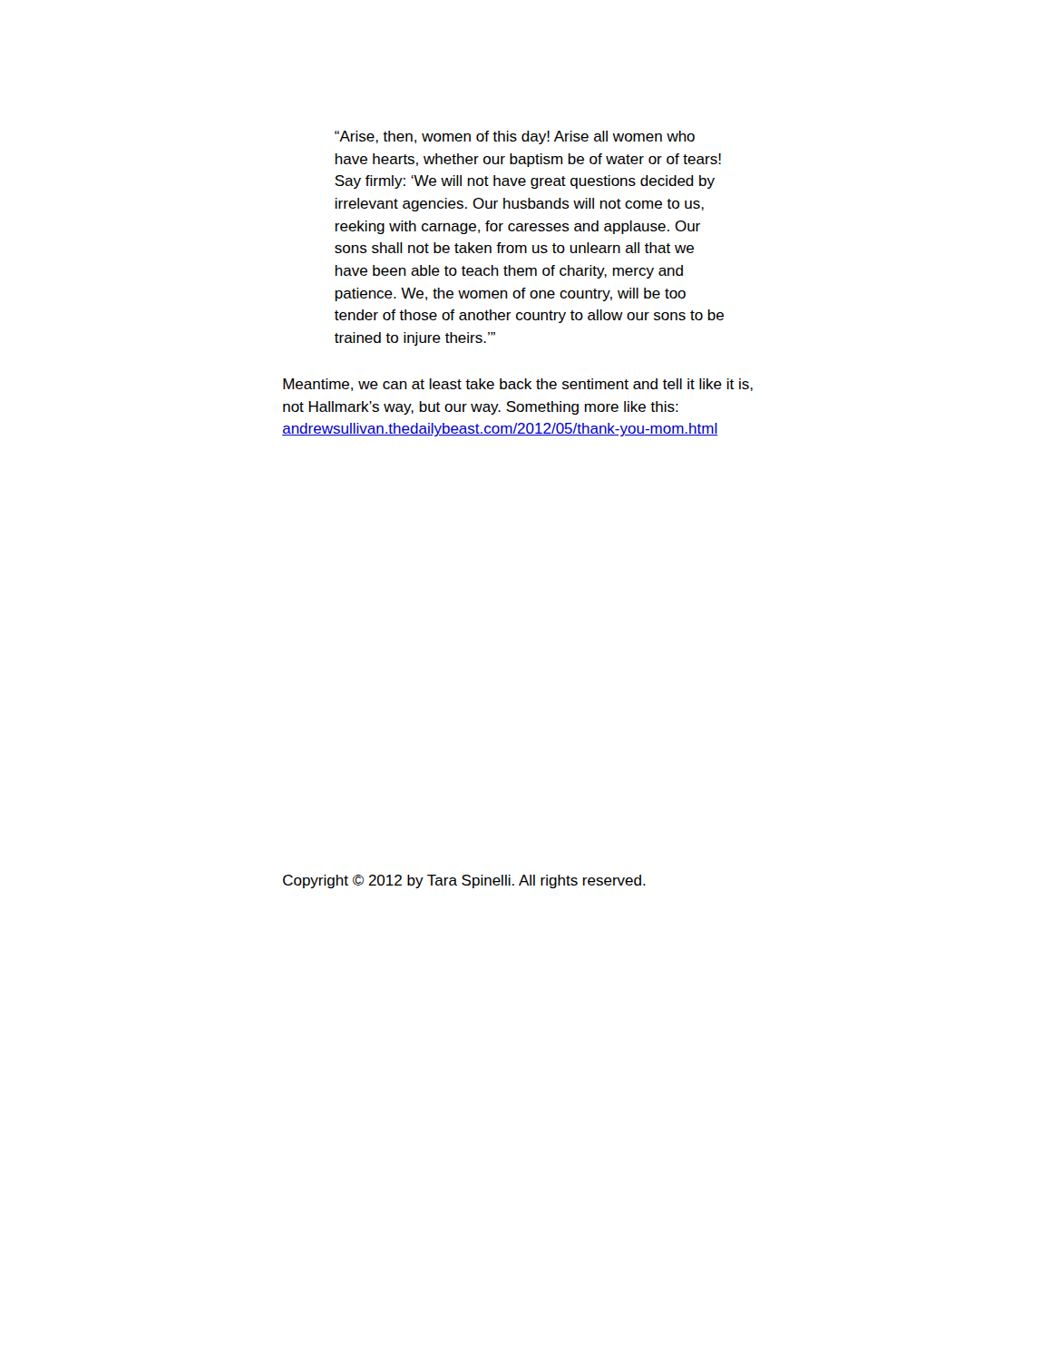“Arise, then, women of this day! Arise all women who have hearts, whether our baptism be of water or of tears! Say firmly: ‘We will not have great questions decided by irrelevant agencies. Our husbands will not come to us, reeking with carnage, for caresses and applause. Our sons shall not be taken from us to unlearn all that we have been able to teach them of charity, mercy and patience. We, the women of one country, will be too tender of those of another country to allow our sons to be trained to injure theirs.’”
Meantime, we can at least take back the sentiment and tell it like it is, not Hallmark’s way, but our way. Something more like this:
andrewsullivan.thedailybeast.com/2012/05/thank-you-mom.html
Copyright © 2012 by Tara Spinelli. All rights reserved.